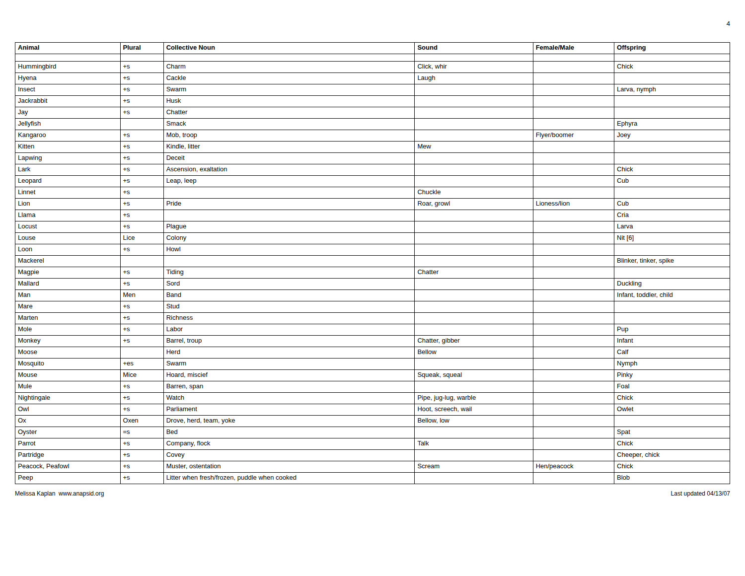4
| Animal | Plural | Collective Noun | Sound | Female/Male | Offspring |
| --- | --- | --- | --- | --- | --- |
| Hummingbird | +s | Charm | Click, whir | | Chick |
| Hyena | +s | Cackle | Laugh | | |
| Insect | +s | Swarm | | | Larva, nymph |
| Jackrabbit | +s | Husk | | | |
| Jay | +s | Chatter | | | |
| Jellyfish | | Smack | | | Ephyra |
| Kangaroo | +s | Mob, troop | | Flyer/boomer | Joey |
| Kitten | +s | Kindle, litter | Mew | | |
| Lapwing | +s | Deceit | | | |
| Lark | +s | Ascension, exaltation | | | Chick |
| Leopard | +s | Leap, leep | | | Cub |
| Linnet | +s | | Chuckle | | |
| Lion | +s | Pride | Roar, growl | Lioness/lion | Cub |
| Llama | +s | | | | Cria |
| Locust | +s | Plague | | | Larva |
| Louse | Lice | Colony | | | Nit [6] |
| Loon | +s | Howl | | | |
| Mackerel | | | | | Blinker, tinker, spike |
| Magpie | +s | Tiding | Chatter | | |
| Mallard | +s | Sord | | | Duckling |
| Man | Men | Band | | | Infant, toddler, child |
| Mare | +s | Stud | | | |
| Marten | +s | Richness | | | |
| Mole | +s | Labor | | | Pup |
| Monkey | +s | Barrel, troup | Chatter, gibber | | Infant |
| Moose | | Herd | Bellow | | Calf |
| Mosquito | +es | Swarm | | | Nymph |
| Mouse | Mice | Hoard, miscief | Squeak, squeal | | Pinky |
| Mule | +s | Barren, span | | | Foal |
| Nightingale | +s | Watch | Pipe, jug-lug, warble | | Chick |
| Owl | +s | Parliament | Hoot, screech, wail | | Owlet |
| Ox | Oxen | Drove, herd, team, yoke | Bellow, low | | |
| Oyster | =s | Bed | | | Spat |
| Parrot | +s | Company, flock | Talk | | Chick |
| Partridge | +s | Covey | | | Cheeper, chick |
| Peacock, Peafowl | +s | Muster, ostentation | Scream | Hen/peacock | Chick |
| Peep | +s | Litter when fresh/frozen, puddle when cooked | | | Blob |
Melissa Kaplan www.anapsid.org Last updated 04/13/07